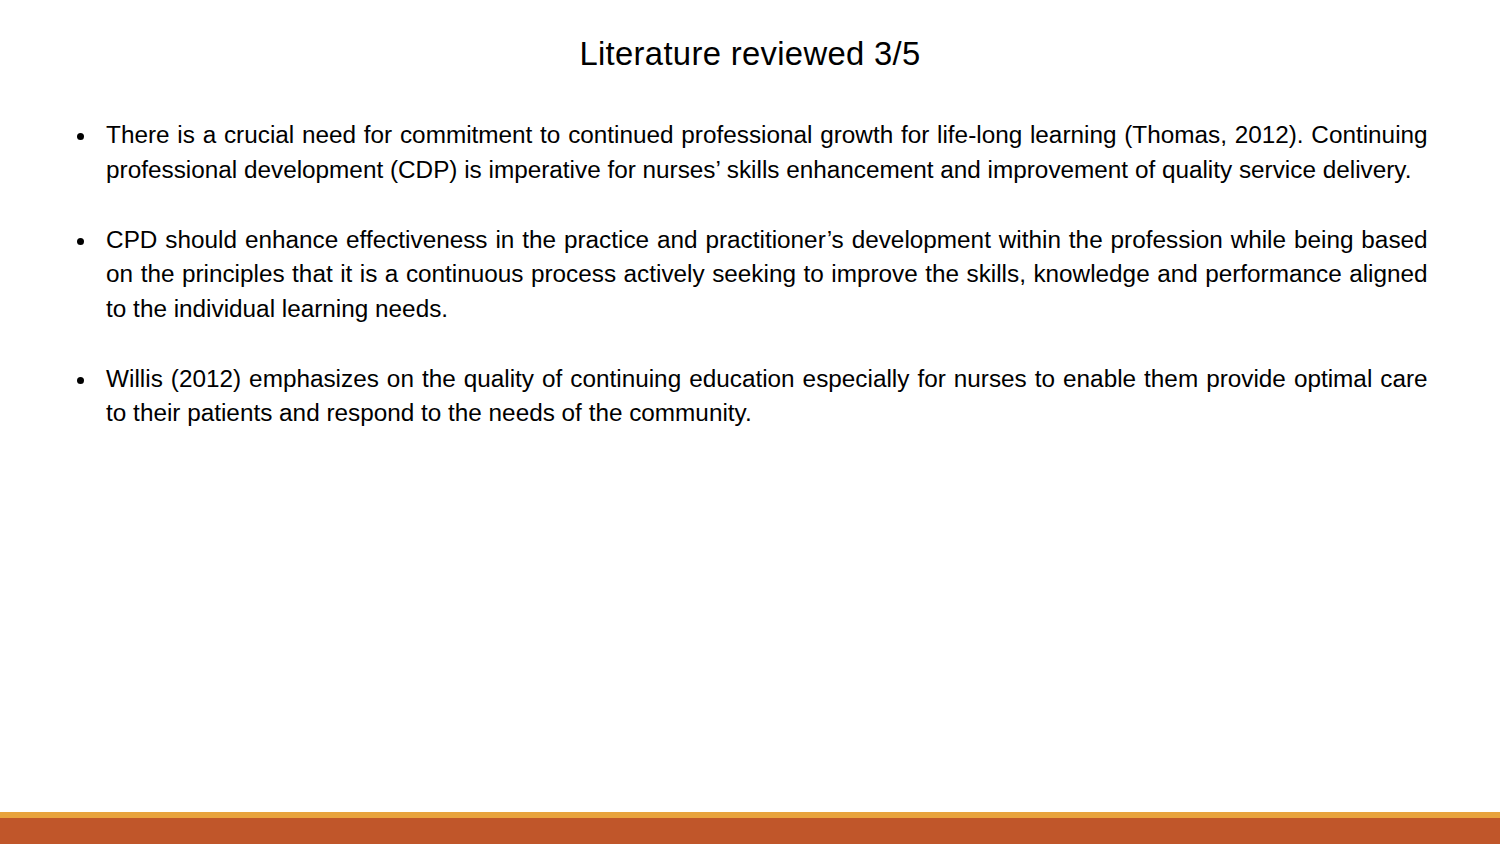Literature reviewed 3/5
There is a crucial need for commitment to continued professional growth for life-long learning (Thomas, 2012). Continuing professional development (CDP) is imperative for nurses’ skills enhancement and improvement of quality service delivery.
CPD should enhance effectiveness in the practice and practitioner’s development within the profession while being based on the principles that it is a continuous process actively seeking to improve the skills, knowledge and performance aligned to the individual learning needs.
Willis (2012) emphasizes on the quality of continuing education especially for nurses to enable them provide optimal care to their patients and respond to the needs of the community.